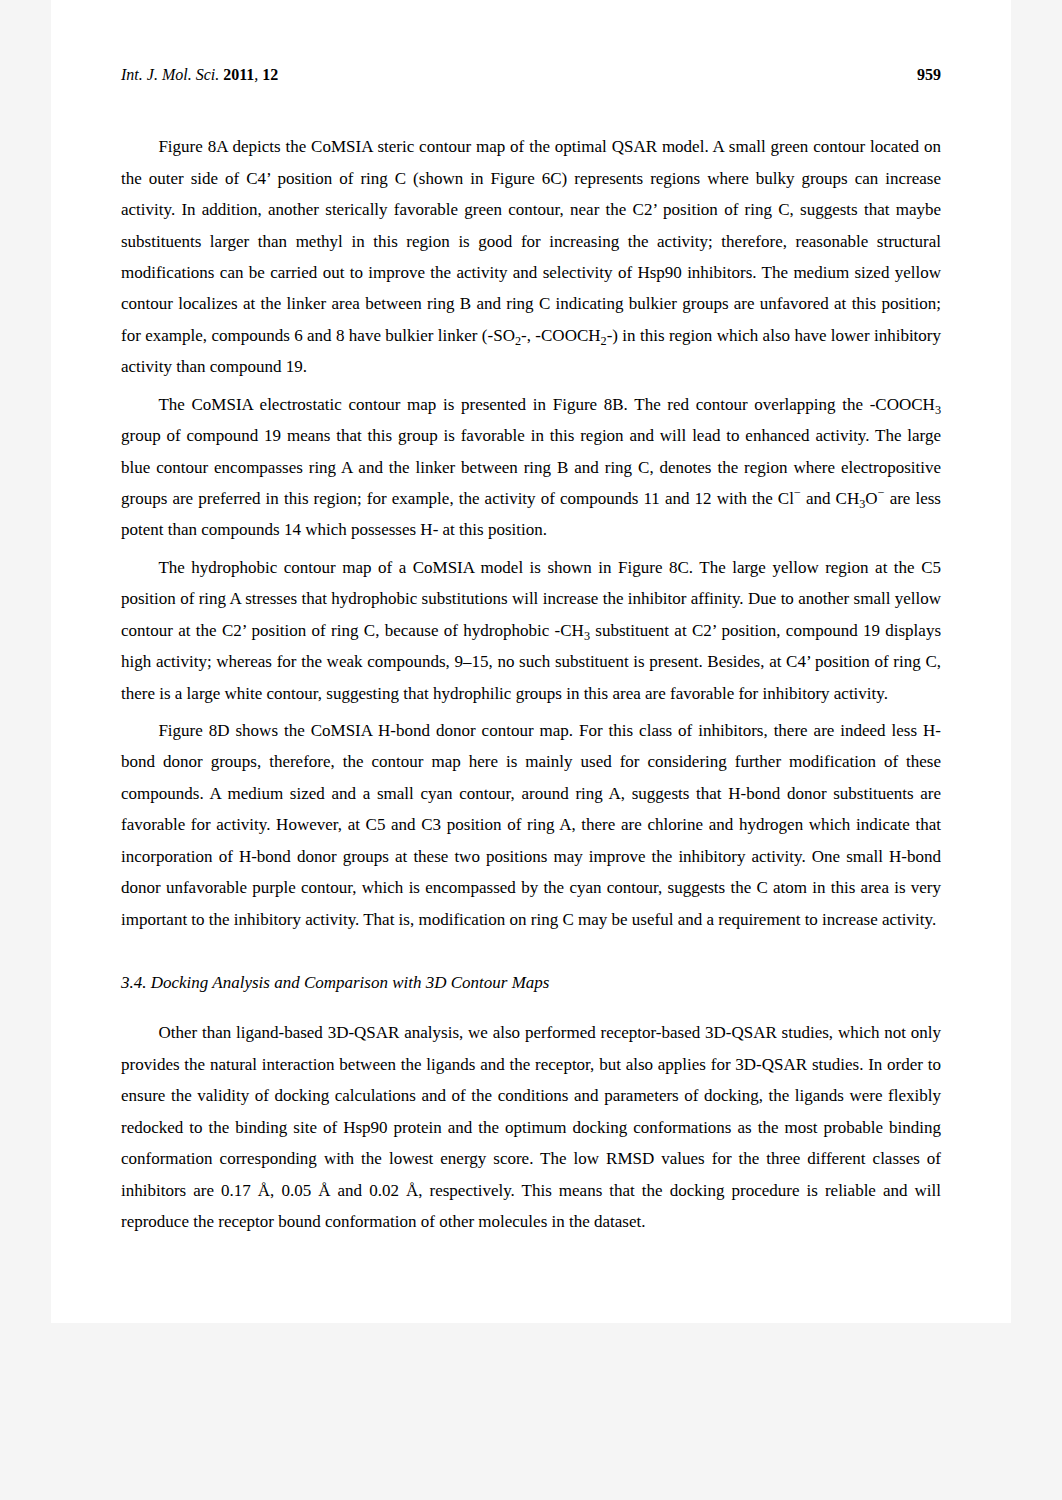Int. J. Mol. Sci. 2011, 12 959
Figure 8A depicts the CoMSIA steric contour map of the optimal QSAR model. A small green contour located on the outer side of C4’ position of ring C (shown in Figure 6C) represents regions where bulky groups can increase activity. In addition, another sterically favorable green contour, near the C2’ position of ring C, suggests that maybe substituents larger than methyl in this region is good for increasing the activity; therefore, reasonable structural modifications can be carried out to improve the activity and selectivity of Hsp90 inhibitors. The medium sized yellow contour localizes at the linker area between ring B and ring C indicating bulkier groups are unfavored at this position; for example, compounds 6 and 8 have bulkier linker (-SO2-, -COOCH2-) in this region which also have lower inhibitory activity than compound 19.
The CoMSIA electrostatic contour map is presented in Figure 8B. The red contour overlapping the -COOCH3 group of compound 19 means that this group is favorable in this region and will lead to enhanced activity. The large blue contour encompasses ring A and the linker between ring B and ring C, denotes the region where electropositive groups are preferred in this region; for example, the activity of compounds 11 and 12 with the Cl− and CH3O− are less potent than compounds 14 which possesses H- at this position.
The hydrophobic contour map of a CoMSIA model is shown in Figure 8C. The large yellow region at the C5 position of ring A stresses that hydrophobic substitutions will increase the inhibitor affinity. Due to another small yellow contour at the C2’ position of ring C, because of hydrophobic -CH3 substituent at C2’ position, compound 19 displays high activity; whereas for the weak compounds, 9–15, no such substituent is present. Besides, at C4’ position of ring C, there is a large white contour, suggesting that hydrophilic groups in this area are favorable for inhibitory activity.
Figure 8D shows the CoMSIA H-bond donor contour map. For this class of inhibitors, there are indeed less H-bond donor groups, therefore, the contour map here is mainly used for considering further modification of these compounds. A medium sized and a small cyan contour, around ring A, suggests that H-bond donor substituents are favorable for activity. However, at C5 and C3 position of ring A, there are chlorine and hydrogen which indicate that incorporation of H-bond donor groups at these two positions may improve the inhibitory activity. One small H-bond donor unfavorable purple contour, which is encompassed by the cyan contour, suggests the C atom in this area is very important to the inhibitory activity. That is, modification on ring C may be useful and a requirement to increase activity.
3.4. Docking Analysis and Comparison with 3D Contour Maps
Other than ligand-based 3D-QSAR analysis, we also performed receptor-based 3D-QSAR studies, which not only provides the natural interaction between the ligands and the receptor, but also applies for 3D-QSAR studies. In order to ensure the validity of docking calculations and of the conditions and parameters of docking, the ligands were flexibly redocked to the binding site of Hsp90 protein and the optimum docking conformations as the most probable binding conformation corresponding with the lowest energy score. The low RMSD values for the three different classes of inhibitors are 0.17 Å, 0.05 Å and 0.02 Å, respectively. This means that the docking procedure is reliable and will reproduce the receptor bound conformation of other molecules in the dataset.